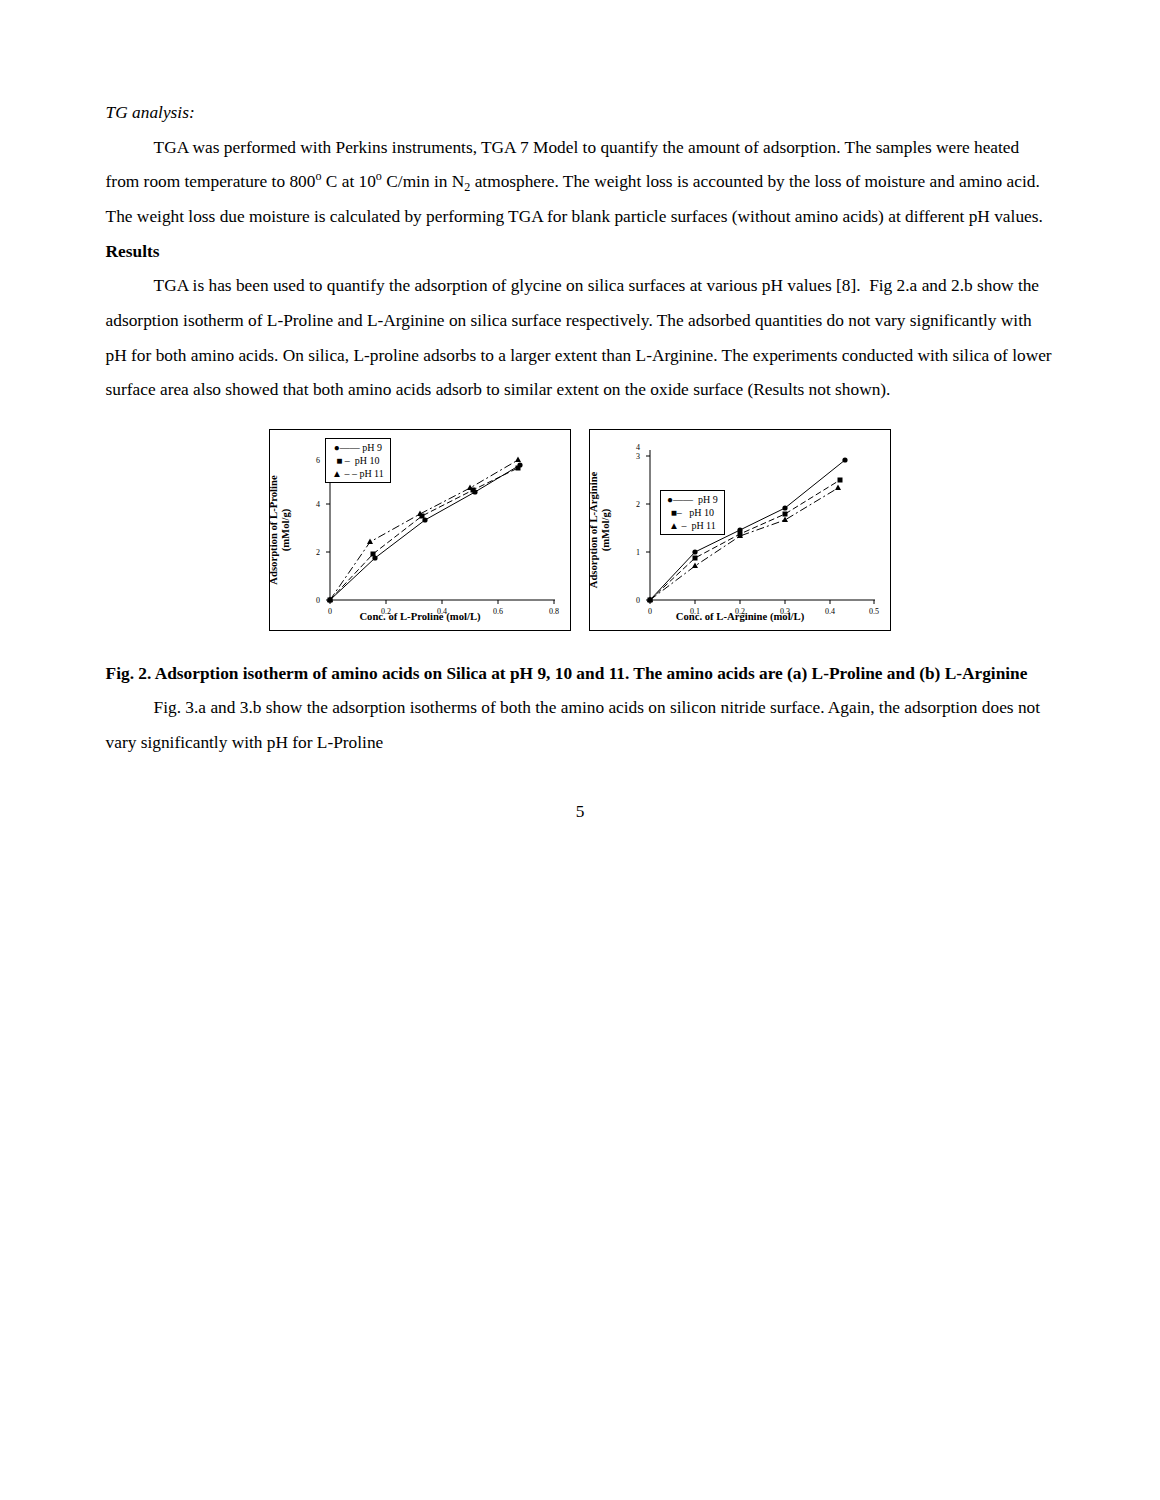TG analysis:
TGA was performed with Perkins instruments, TGA 7 Model to quantify the amount of adsorption. The samples were heated from room temperature to 800o C at 10o C/min in N2 atmosphere. The weight loss is accounted by the loss of moisture and amino acid. The weight loss due moisture is calculated by performing TGA for blank particle surfaces (without amino acids) at different pH values.
Results
TGA is has been used to quantify the adsorption of glycine on silica surfaces at various pH values [8]. Fig 2.a and 2.b show the adsorption isotherm of L-Proline and L-Arginine on silica surface respectively. The adsorbed quantities do not vary significantly with pH for both amino acids. On silica, L-proline adsorbs to a larger extent than L-Arginine. The experiments conducted with silica of lower surface area also showed that both amino acids adsorb to similar extent on the oxide surface (Results not shown).
Adsorption of L-Proline
(mMol/g)
●—— pH 9
■ – pH 10
▲ – – pH 11
0 2 4 6 0 0.2 0.4 0.6 0.8
Conc. of L-Proline (mol/L)
Adsorption of L-Arginine
(mMol/g)
●—— pH 9
■– pH 10
▲ – pH 11
0 1 2 3 4 0 0.1 0.2 0.3 0.4 0.5
Conc. of L-Arginine (mol/L)
Fig. 2. Adsorption isotherm of amino acids on Silica at pH 9, 10 and 11. The amino acids are (a) L-Proline and (b) L-Arginine
Fig. 3.a and 3.b show the adsorption isotherms of both the amino acids on silicon nitride surface. Again, the adsorption does not vary significantly with pH for L-Proline
5